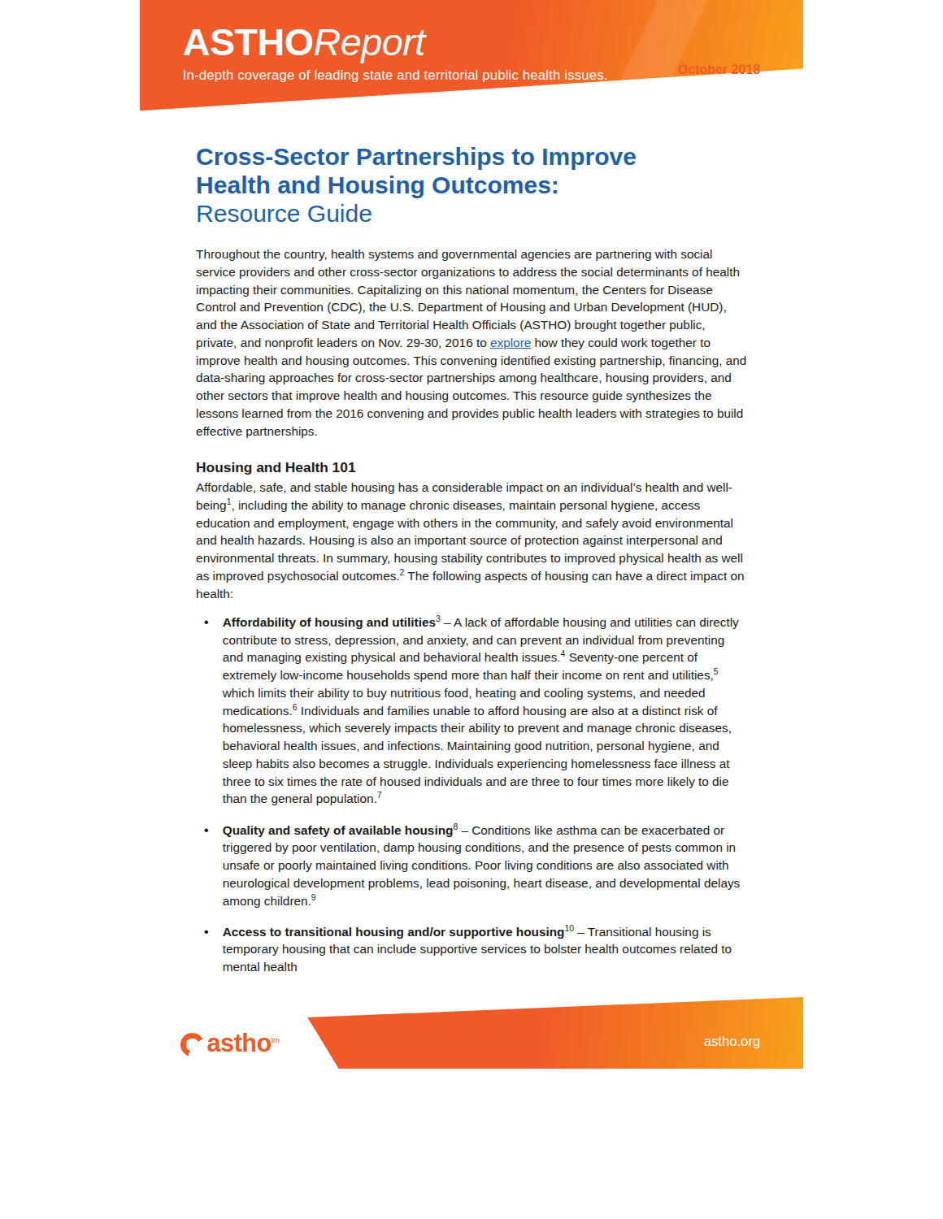ASTHOReport
In-depth coverage of leading state and territorial public health issues.
October 2018
Cross-Sector Partnerships to Improve
Health and Housing Outcomes:Resource Guide
Throughout the country, health systems and governmental agencies are partnering with social service providers and other cross-sector organizations to address the social determinants of health impacting their communities. Capitalizing on this national momentum, the Centers for Disease Control and Prevention (CDC), the U.S. Department of Housing and Urban Development (HUD), and the Association of State and Territorial Health Officials (ASTHO) brought together public, private, and nonprofit leaders on Nov. 29-30, 2016 to explore how they could work together to improve health and housing outcomes. This convening identified existing partnership, financing, and data-sharing approaches for cross-sector partnerships among healthcare, housing providers, and other sectors that improve health and housing outcomes. This resource guide synthesizes the lessons learned from the 2016 convening and provides public health leaders with strategies to build effective partnerships.
Housing and Health 101
Affordable, safe, and stable housing has a considerable impact on an individual’s health and well-being1, including the ability to manage chronic diseases, maintain personal hygiene, access education and employment, engage with others in the community, and safely avoid environmental and health hazards. Housing is also an important source of protection against interpersonal and environmental threats. In summary, housing stability contributes to improved physical health as well as improved psychosocial outcomes.2 The following aspects of housing can have a direct impact on health:
Affordability of housing and utilities3 – A lack of affordable housing and utilities can directly contribute to stress, depression, and anxiety, and can prevent an individual from preventing and managing existing physical and behavioral health issues.4 Seventy-one percent of extremely low-income households spend more than half their income on rent and utilities,5 which limits their ability to buy nutritious food, heating and cooling systems, and needed medications.6 Individuals and families unable to afford housing are also at a distinct risk of homelessness, which severely impacts their ability to prevent and manage chronic diseases, behavioral health issues, and infections. Maintaining good nutrition, personal hygiene, and sleep habits also becomes a struggle. Individuals experiencing homelessness face illness at three to six times the rate of housed individuals and are three to four times more likely to die than the general population.7
Quality and safety of available housing8 – Conditions like asthma can be exacerbated or triggered by poor ventilation, damp housing conditions, and the presence of pests common in unsafe or poorly maintained living conditions. Poor living conditions are also associated with neurological development problems, lead poisoning, heart disease, and developmental delays among children.9
Access to transitional housing and/or supportive housing10 – Transitional housing is temporary housing that can include supportive services to bolster health outcomes related to mental health
asthotm
astho.org